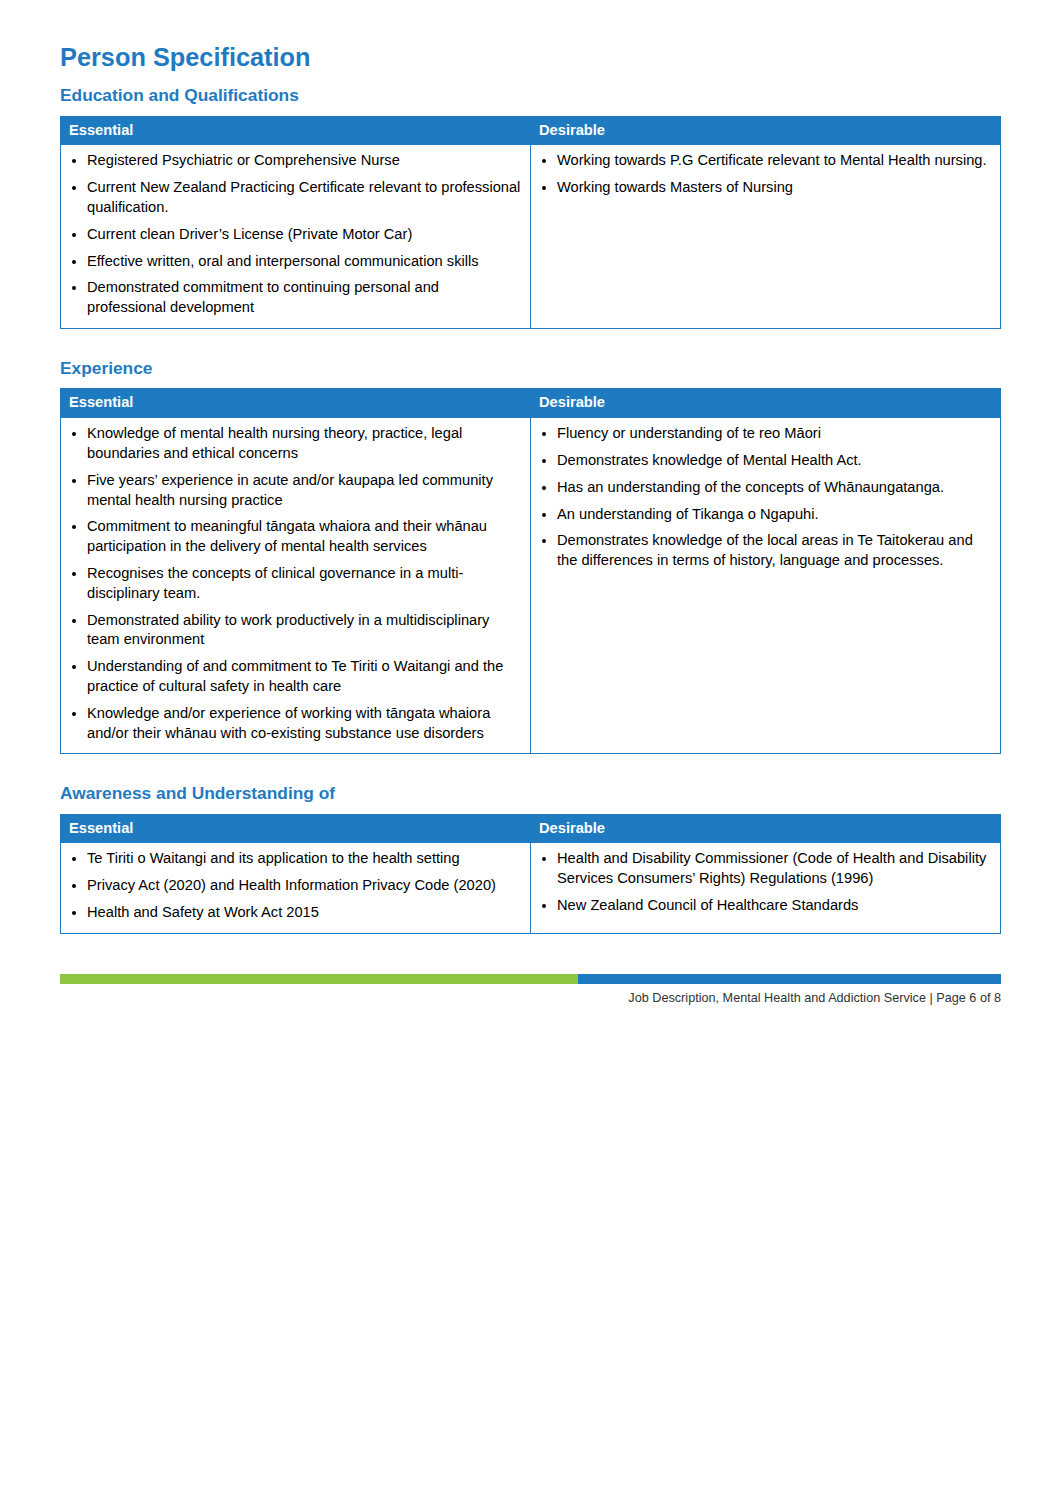Person Specification
Education and Qualifications
| Essential | Desirable |
| --- | --- |
| Registered Psychiatric or Comprehensive Nurse Current New Zealand Practicing Certificate relevant to professional qualification. Current clean Driver’s License (Private Motor Car) Effective written, oral and interpersonal communication skills Demonstrated commitment to continuing personal and professional development | Working towards P.G Certificate relevant to Mental Health nursing. Working towards Masters of Nursing |
Experience
| Essential | Desirable |
| --- | --- |
| Knowledge of mental health nursing theory, practice, legal boundaries and ethical concerns Five years’ experience in acute and/or kaupapa led community mental health nursing practice Commitment to meaningful tāngata whaiora and their whānau participation in the delivery of mental health services Recognises the concepts of clinical governance in a multi-disciplinary team. Demonstrated ability to work productively in a multidisciplinary team environment Understanding of and commitment to Te Tiriti o Waitangi and the practice of cultural safety in health care Knowledge and/or experience of working with tāngata whaiora and/or their whānau with co-existing substance use disorders | Fluency or understanding of te reo Māori Demonstrates knowledge of Mental Health Act. Has an understanding of the concepts of Whānaungatanga. An understanding of Tikanga o Ngapuhi. Demonstrates knowledge of the local areas in Te Taitokerau and the differences in terms of history, language and processes. |
Awareness and Understanding of
| Essential | Desirable |
| --- | --- |
| Te Tiriti o Waitangi and its application to the health setting Privacy Act (2020) and Health Information Privacy Code (2020) Health and Safety at Work Act 2015 | Health and Disability Commissioner (Code of Health and Disability Services Consumers’ Rights) Regulations (1996) New Zealand Council of Healthcare Standards |
Job Description, Mental Health and Addiction Service | Page 6 of 8